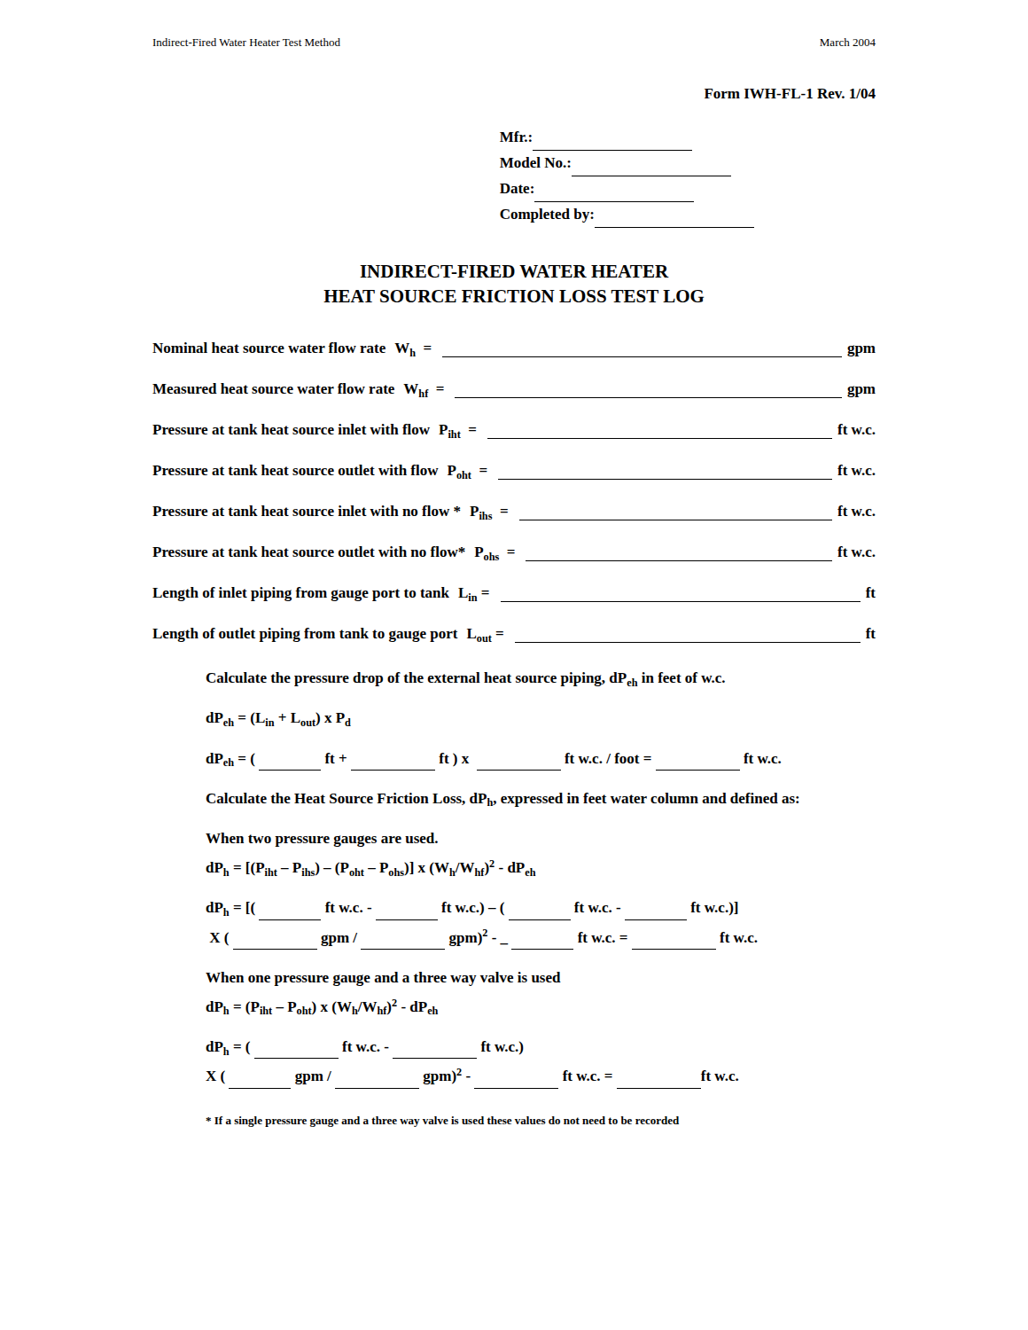Indirect-Fired Water Heater Test Method March 2004
Form IWH-FL-1 Rev. 1/04
Mfr.:
Model No.:
Date:
Completed by:
INDIRECT-FIRED WATER HEATER
HEAT SOURCE FRICTION LOSS TEST LOG
Nominal heat source water flow rate Wh = gpm
Measured heat source water flow rate Whf = gpm
Pressure at tank heat source inlet with flow Piht = ft w.c.
Pressure at tank heat source outlet with flow Poht = ft w.c.
Pressure at tank heat source inlet with no flow * Pihs = ft w.c.
Pressure at tank heat source outlet with no flow* Pohs = ft w.c.
Length of inlet piping from gauge port to tank Lin = ft
Length of outlet piping from tank to gauge port Lout = ft
Calculate the pressure drop of the external heat source piping, dPeh in feet of w.c.
dPeh = (Lin + Lout) x Pd
dPeh = ( ft + ft ) x ft w.c. / foot = ft w.c.
Calculate the Heat Source Friction Loss, dPh, expressed in feet water column and defined as:
When two pressure gauges are used.
dPh = [(Piht – Pihs) – (Poht – Pohs)] x (Wh/Whf)2 - dPeh
dPh = [( ft w.c. - ft w.c.) – ( ft w.c. - ft w.c.)]
X ( gpm / gpm)2 - _ ft w.c. = ft w.c.
When one pressure gauge and a three way valve is used
dPh = (Piht – Poht) x (Wh/Whf)2 - dPeh
dPh = ( ft w.c. - ft w.c.)
X ( gpm / gpm)2 - ft w.c. = ft w.c.
* If a single pressure gauge and a three way valve is used these values do not need to be recorded